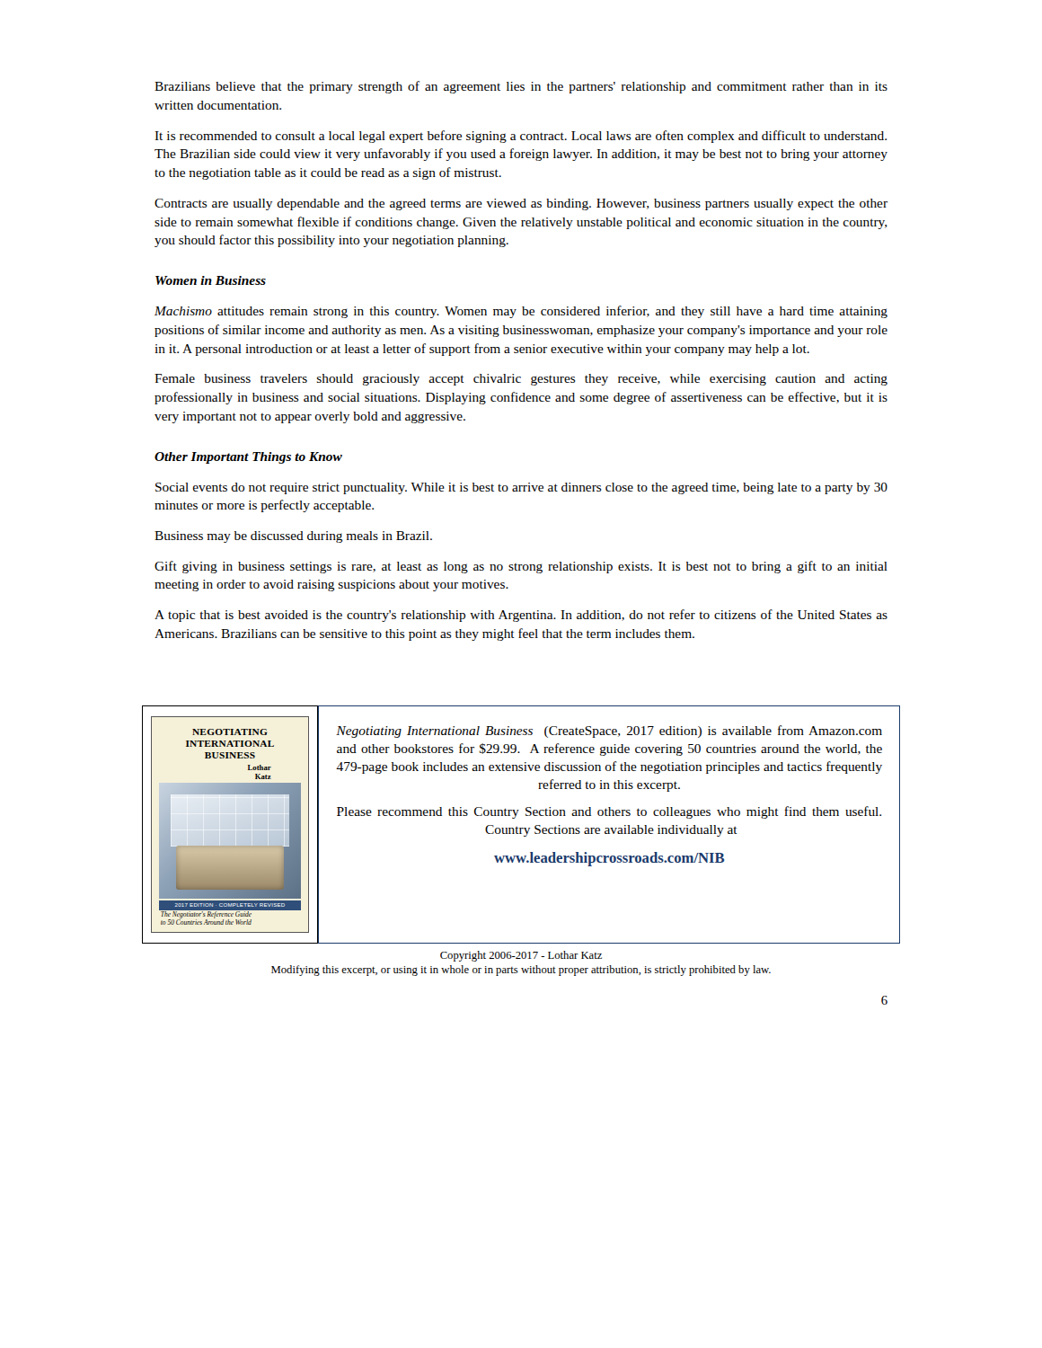Brazilians believe that the primary strength of an agreement lies in the partners' relationship and commitment rather than in its written documentation.
It is recommended to consult a local legal expert before signing a contract. Local laws are often complex and difficult to understand. The Brazilian side could view it very unfavorably if you used a foreign lawyer. In addition, it may be best not to bring your attorney to the negotiation table as it could be read as a sign of mistrust.
Contracts are usually dependable and the agreed terms are viewed as binding. However, business partners usually expect the other side to remain somewhat flexible if conditions change. Given the relatively unstable political and economic situation in the country, you should factor this possibility into your negotiation planning.
Women in Business
Machismo attitudes remain strong in this country. Women may be considered inferior, and they still have a hard time attaining positions of similar income and authority as men. As a visiting businesswoman, emphasize your company's importance and your role in it. A personal introduction or at least a letter of support from a senior executive within your company may help a lot.
Female business travelers should graciously accept chivalric gestures they receive, while exercising caution and acting professionally in business and social situations. Displaying confidence and some degree of assertiveness can be effective, but it is very important not to appear overly bold and aggressive.
Other Important Things to Know
Social events do not require strict punctuality. While it is best to arrive at dinners close to the agreed time, being late to a party by 30 minutes or more is perfectly acceptable.
Business may be discussed during meals in Brazil.
Gift giving in business settings is rare, at least as long as no strong relationship exists. It is best not to bring a gift to an initial meeting in order to avoid raising suspicions about your motives.
A topic that is best avoided is the country's relationship with Argentina. In addition, do not refer to citizens of the United States as Americans. Brazilians can be sensitive to this point as they might feel that the term includes them.
NEGOTIATING
INTERNATIONAL
BUSINESS
Lothar
Katz
2017 EDITION · COMPLETELY REVISED
The Negotiator's Reference Guide
to 50 Countries Around the World
Negotiating International Business (CreateSpace, 2017 edition) is available from Amazon.com and other bookstores for $29.99. A reference guide covering 50 countries around the world, the 479-page book includes an extensive discussion of the negotiation principles and tactics frequently referred to in this excerpt.
Please recommend this Country Section and others to colleagues who might find them useful. Country Sections are available individually at
www.leadershipcrossroads.com/NIB
Copyright 2006-2017 - Lothar Katz
Modifying this excerpt, or using it in whole or in parts without proper attribution, is strictly prohibited by law.
6